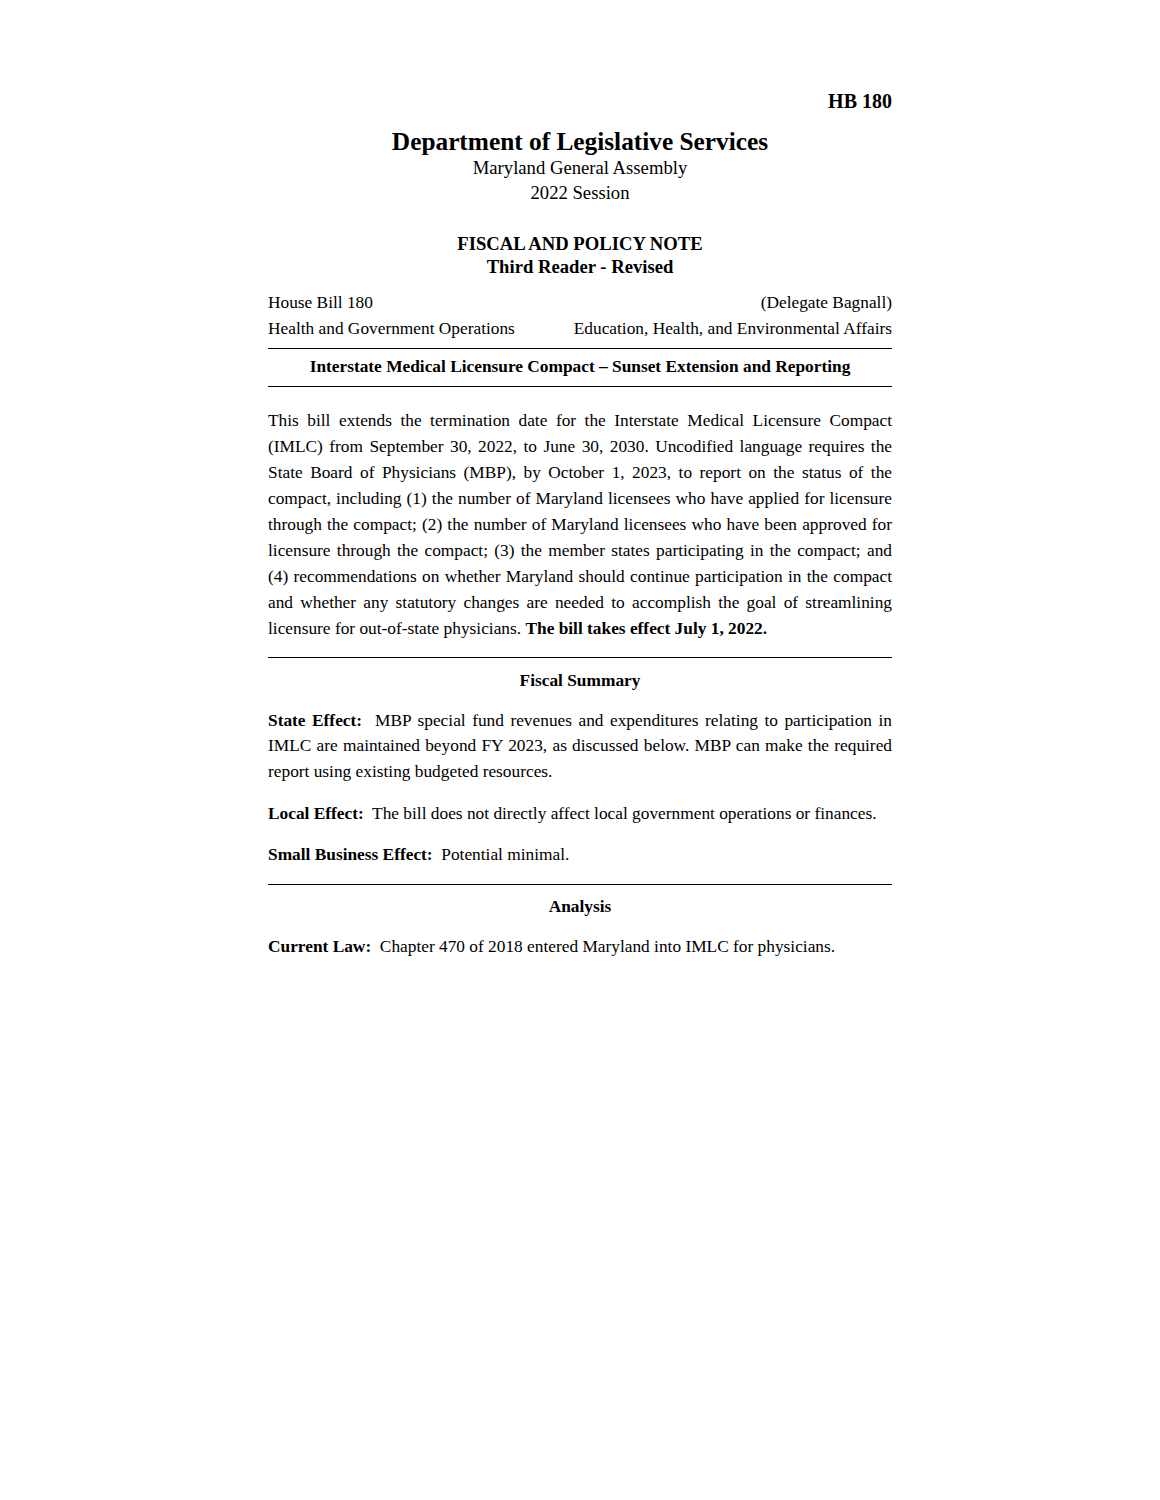HB 180
Department of Legislative Services
Maryland General Assembly
2022 Session
FISCAL AND POLICY NOTE
Third Reader - Revised
| House Bill 180 | (Delegate Bagnall) |
| Health and Government Operations | Education, Health, and Environmental Affairs |
Interstate Medical Licensure Compact – Sunset Extension and Reporting
This bill extends the termination date for the Interstate Medical Licensure Compact (IMLC) from September 30, 2022, to June 30, 2030. Uncodified language requires the State Board of Physicians (MBP), by October 1, 2023, to report on the status of the compact, including (1) the number of Maryland licensees who have applied for licensure through the compact; (2) the number of Maryland licensees who have been approved for licensure through the compact; (3) the member states participating in the compact; and (4) recommendations on whether Maryland should continue participation in the compact and whether any statutory changes are needed to accomplish the goal of streamlining licensure for out-of-state physicians. The bill takes effect July 1, 2022.
Fiscal Summary
State Effect: MBP special fund revenues and expenditures relating to participation in IMLC are maintained beyond FY 2023, as discussed below. MBP can make the required report using existing budgeted resources.
Local Effect: The bill does not directly affect local government operations or finances.
Small Business Effect: Potential minimal.
Analysis
Current Law: Chapter 470 of 2018 entered Maryland into IMLC for physicians.